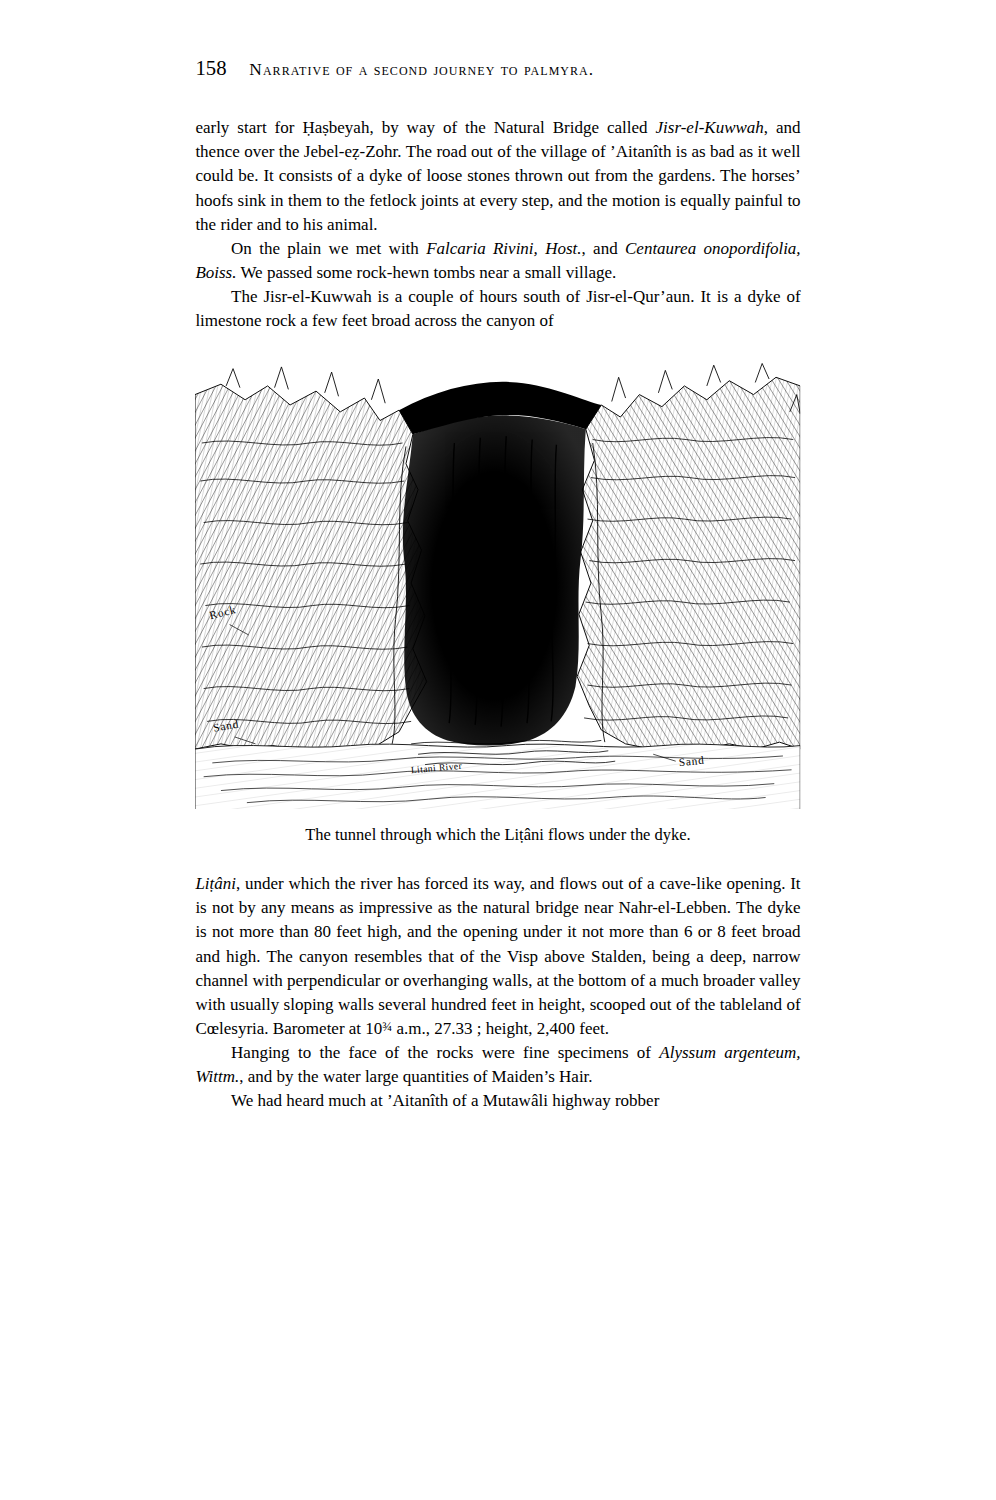158 Narrative of a Second Journey to Palmyra.
early start for Ḥaṣbeyah, by way of the Natural Bridge called Jisr-el-Kuwwah, and thence over the Jebel-eẓ-Zohr. The road out of the village of ’Aitanîth is as bad as it well could be. It consists of a dyke of loose stones thrown out from the gardens. The horses’ hoofs sink in them to the fetlock joints at every step, and the motion is equally painful to the rider and to his animal.
On the plain we met with Falcaria Rivini, Host., and Centaurea onopordifolia, Boiss. We passed some rock-hewn tombs near a small village.
The Jisr-el-Kuwwah is a couple of hours south of Jisr-el-Qur’aun. It is a dyke of limestone rock a few feet broad across the canyon of
Rock Sand Sand Litani River
The tunnel through which the Liṭâni flows under the dyke.
Liṭâni, under which the river has forced its way, and flows out of a cave-like opening. It is not by any means as impressive as the natural bridge near Nahr-el-Lebben. The dyke is not more than 80 feet high, and the opening under it not more than 6 or 8 feet broad and high. The canyon resembles that of the Visp above Stalden, being a deep, narrow channel with perpendicular or overhanging walls, at the bottom of a much broader valley with usually sloping walls several hundred feet in height, scooped out of the tableland of Cœlesyria. Barometer at 10¾ a.m., 27.33 ; height, 2,400 feet.
Hanging to the face of the rocks were fine specimens of Alyssum argenteum, Wittm., and by the water large quantities of Maiden’s Hair.
We had heard much at ’Aitanîth of a Mutawâli highway robber